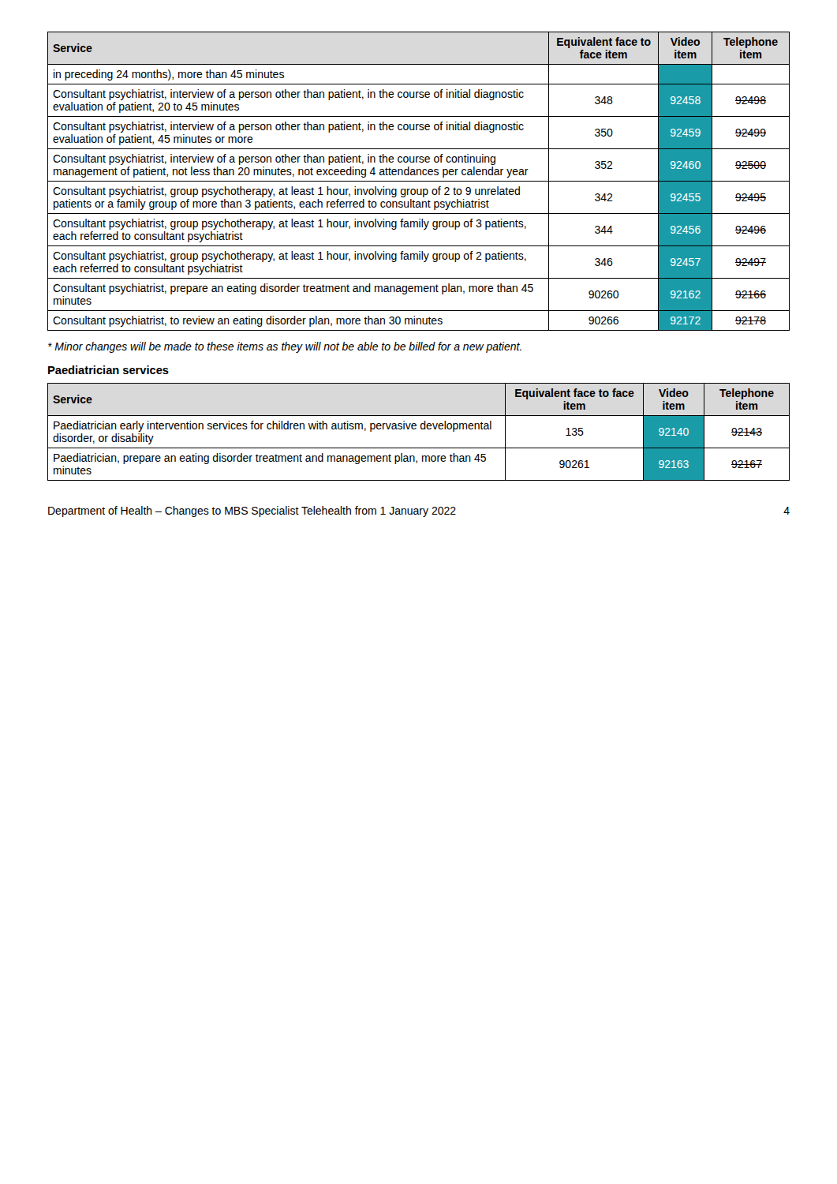| Service | Equivalent face to face item | Video item | Telephone item |
| --- | --- | --- | --- |
| in preceding 24 months), more than 45 minutes | | | |
| Consultant psychiatrist, interview of a person other than patient, in the course of initial diagnostic evaluation of patient, 20 to 45 minutes | 348 | 92458 | 92498 |
| Consultant psychiatrist, interview of a person other than patient, in the course of initial diagnostic evaluation of patient, 45 minutes or more | 350 | 92459 | 92499 |
| Consultant psychiatrist, interview of a person other than patient, in the course of continuing management of patient, not less than 20 minutes, not exceeding 4 attendances per calendar year | 352 | 92460 | 92500 |
| Consultant psychiatrist, group psychotherapy, at least 1 hour, involving group of 2 to 9 unrelated patients or a family group of more than 3 patients, each referred to consultant psychiatrist | 342 | 92455 | 92495 |
| Consultant psychiatrist, group psychotherapy, at least 1 hour, involving family group of 3 patients, each referred to consultant psychiatrist | 344 | 92456 | 92496 |
| Consultant psychiatrist, group psychotherapy, at least 1 hour, involving family group of 2 patients, each referred to consultant psychiatrist | 346 | 92457 | 92497 |
| Consultant psychiatrist, prepare an eating disorder treatment and management plan, more than 45 minutes | 90260 | 92162 | 92166 |
| Consultant psychiatrist, to review an eating disorder plan, more than 30 minutes | 90266 | 92172 | 92178 |
* Minor changes will be made to these items as they will not be able to be billed for a new patient.
Paediatrician services
| Service | Equivalent face to face item | Video item | Telephone item |
| --- | --- | --- | --- |
| Paediatrician early intervention services for children with autism, pervasive developmental disorder, or disability | 135 | 92140 | 92143 |
| Paediatrician, prepare an eating disorder treatment and management plan, more than 45 minutes | 90261 | 92163 | 92167 |
Department of Health – Changes to MBS Specialist Telehealth from 1 January 2022
4